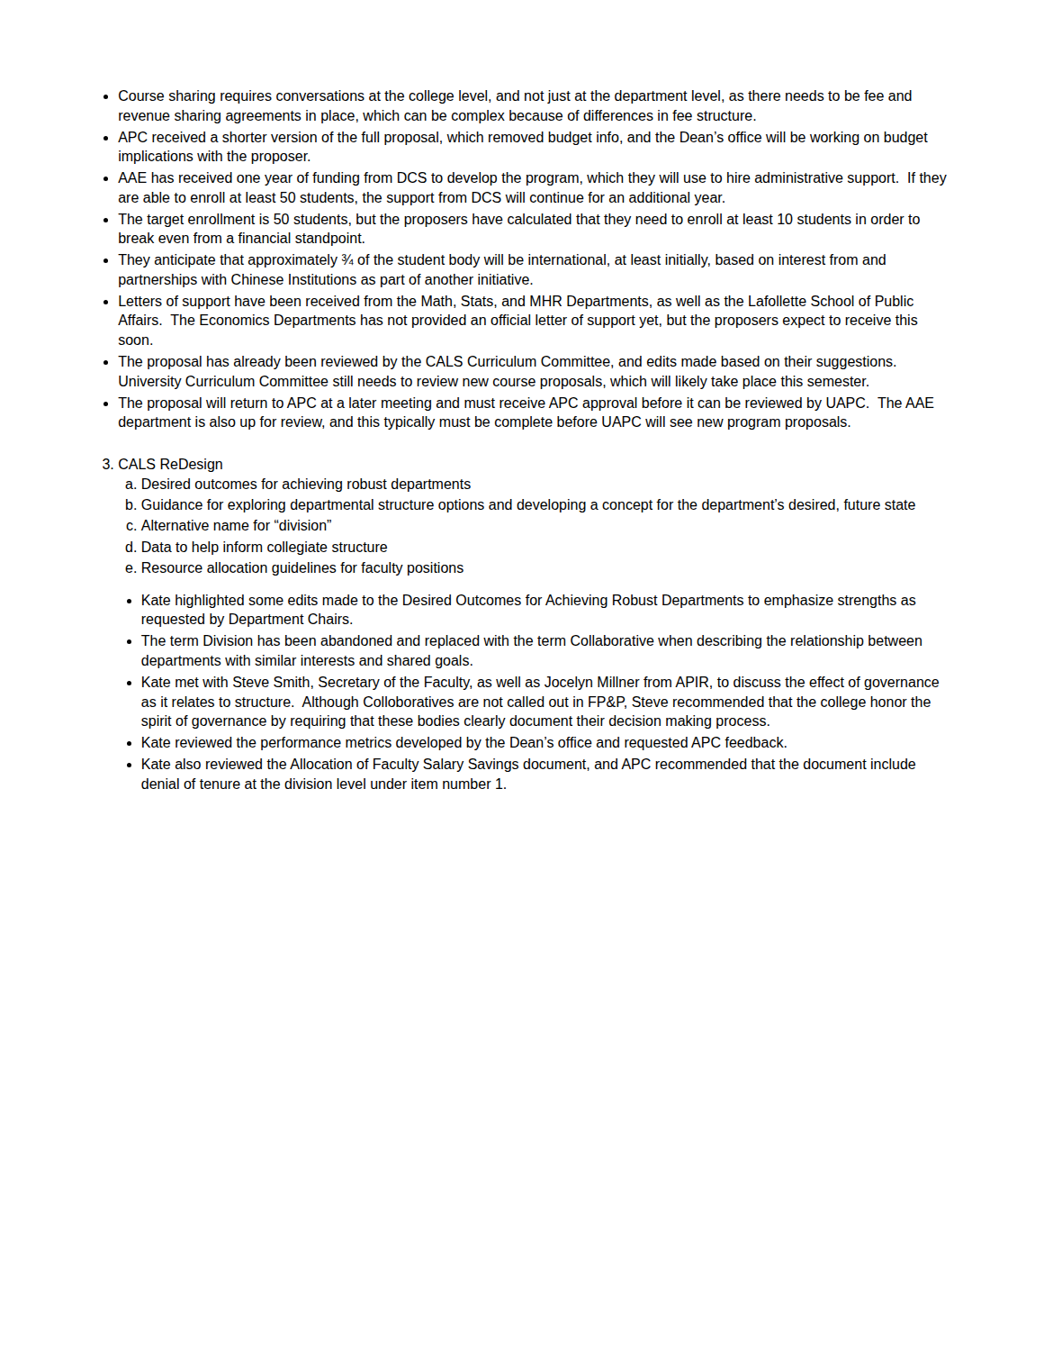Course sharing requires conversations at the college level, and not just at the department level, as there needs to be fee and revenue sharing agreements in place, which can be complex because of differences in fee structure.
APC received a shorter version of the full proposal, which removed budget info, and the Dean’s office will be working on budget implications with the proposer.
AAE has received one year of funding from DCS to develop the program, which they will use to hire administrative support. If they are able to enroll at least 50 students, the support from DCS will continue for an additional year.
The target enrollment is 50 students, but the proposers have calculated that they need to enroll at least 10 students in order to break even from a financial standpoint.
They anticipate that approximately ¾ of the student body will be international, at least initially, based on interest from and partnerships with Chinese Institutions as part of another initiative.
Letters of support have been received from the Math, Stats, and MHR Departments, as well as the Lafollette School of Public Affairs. The Economics Departments has not provided an official letter of support yet, but the proposers expect to receive this soon.
The proposal has already been reviewed by the CALS Curriculum Committee, and edits made based on their suggestions. University Curriculum Committee still needs to review new course proposals, which will likely take place this semester.
The proposal will return to APC at a later meeting and must receive APC approval before it can be reviewed by UAPC. The AAE department is also up for review, and this typically must be complete before UAPC will see new program proposals.
CALS ReDesign
Desired outcomes for achieving robust departments
Guidance for exploring departmental structure options and developing a concept for the department’s desired, future state
Alternative name for “division”
Data to help inform collegiate structure
Resource allocation guidelines for faculty positions
Kate highlighted some edits made to the Desired Outcomes for Achieving Robust Departments to emphasize strengths as requested by Department Chairs.
The term Division has been abandoned and replaced with the term Collaborative when describing the relationship between departments with similar interests and shared goals.
Kate met with Steve Smith, Secretary of the Faculty, as well as Jocelyn Millner from APIR, to discuss the effect of governance as it relates to structure. Although Colloboratives are not called out in FP&P, Steve recommended that the college honor the spirit of governance by requiring that these bodies clearly document their decision making process.
Kate reviewed the performance metrics developed by the Dean’s office and requested APC feedback.
Kate also reviewed the Allocation of Faculty Salary Savings document, and APC recommended that the document include denial of tenure at the division level under item number 1.